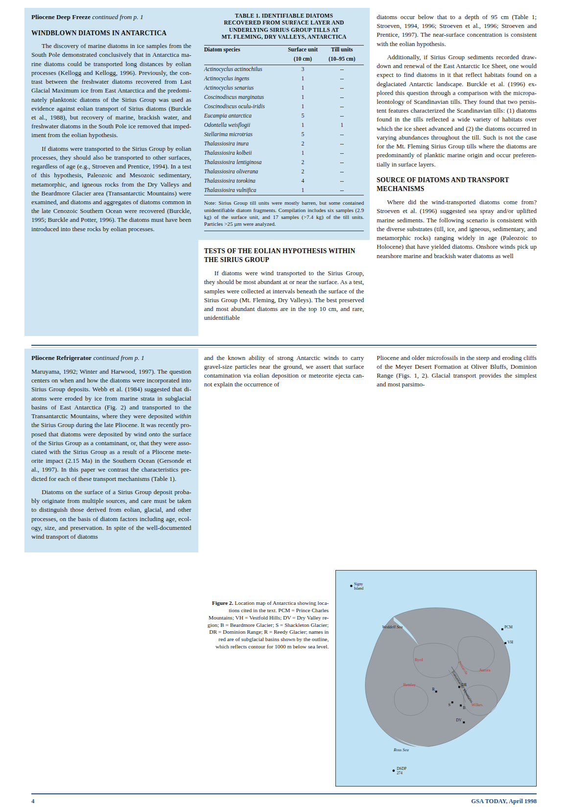Pliocene Deep Freeze continued from p. 1
Windblown Diatoms in Antarctica
The discovery of marine diatoms in ice samples from the South Pole demonstrated conclusively that in Antarctica marine diatoms could be transported long distances by eolian processes (Kellogg and Kellogg, 1996). Previously, the contrast between the freshwater diatoms recovered from Last Glacial Maximum ice from East Antarctica and the predominately planktonic diatoms of the Sirius Group was used as evidence against eolian transport of Sirius diatoms (Burckle et al., 1988), but recovery of marine, brackish water, and freshwater diatoms in the South Pole ice removed that impediment from the eolian hypothesis.
If diatoms were transported to the Sirius Group by eolian processes, they should also be transported to other surfaces, regardless of age (e.g., Stroeven and Prentice, 1994). In a test of this hypothesis, Paleozoic and Mesozoic sedimentary, metamorphic, and igneous rocks from the Dry Valleys and the Beardmore Glacier area (Transantarctic Mountains) were examined, and diatoms and aggregates of diatoms common in the late Cenozoic Southern Ocean were recovered (Burckle, 1995; Burckle and Potter, 1996). The diatoms must have been introduced into these rocks by eolian processes.
TABLE 1. IDENTIFIABLE DIATOMS
RECOVERED FROM SURFACE LAYER AND
UNDERLYING SIRIUS GROUP TILLS AT
MT. FLEMING, DRY VALLEYS, ANTARCTICA
| Diatom species | Surface unit | Till units |
| --- | --- | --- |
| | (10 cm) | (10–95 cm) |
| Actinocyclus actinochilus | 3 | -- |
| Actinocyclus ingens | 1 | -- |
| Actinocyclus senarius | 1 | -- |
| Coscinodiscus marginatus | 1 | -- |
| Coscinodiscus oculu-iridis | 1 | -- |
| Eucampia antarctica | 5 | -- |
| Odontella weisflogii | 1 | 1 |
| Stellarima microtrias | 5 | -- |
| Thalassiosira inura | 2 | -- |
| Thalassiosira kolbeii | 1 | -- |
| Thalassiosira lentiginosa | 2 | -- |
| Thalassiosira oliverana | 2 | -- |
| Thalassiosira torokina | 4 | -- |
| Thalassiosira vulnifica | 1 | -- |
Note: Sirius Group till units were mostly barren, but some contained unidentifiable diatom fragments. Compilation includes six samples (2.9 kg) of the surface unit, and 17 samples (>7.4 kg) of the till units. Particles >25 µm were analyzed.
Tests of the Eolian Hypothesis Within the Sirius Group
If diatoms were wind transported to the Sirius Group, they should be most abundant at or near the surface. As a test, samples were collected at intervals beneath the surface of the Sirius Group (Mt. Fleming, Dry Valleys). The best preserved and most abundant diatoms are in the top 10 cm, and rare, unidentifiable
diatoms occur below that to a depth of 95 cm (Table 1; Stroeven, 1994, 1996; Stroeven et al., 1996; Stroeven and Prentice, 1997). The near-surface concentration is consistent with the eolian hypothesis.
Additionally, if Sirius Group sediments recorded drawdown and renewal of the East Antarctic Ice Sheet, one would expect to find diatoms in it that reflect habitats found on a deglaciated Antarctic landscape. Burckle et al. (1996) explored this question through a comparison with the micropaleontology of Scandinavian tills. They found that two persistent features characterized the Scandinavian tills: (1) diatoms found in the tills reflected a wide variety of habitats over which the ice sheet advanced and (2) the diatoms occurred in varying abundances throughout the till. Such is not the case for the Mt. Fleming Sirius Group tills where the diatoms are predominantly of planktic marine origin and occur preferentially in surface layers.
Source of Diatoms and Transport Mechanisms
Where did the wind-transported diatoms come from? Stroeven et al. (1996) suggested sea spray and/or uplifted marine sediments. The following scenario is consistent with the diverse substrates (till, ice, and igneous, sedimentary, and metamorphic rocks) ranging widely in age (Paleozoic to Holocene) that have yielded diatoms. Onshore winds pick up nearshore marine and brackish water diatoms as well
Pliocene Refrigerator continued from p. 1
Maruyama, 1992; Winter and Harwood, 1997). The question centers on when and how the diatoms were incorporated into Sirius Group deposits. Webb et al. (1984) suggested that diatoms were eroded by ice from marine strata in subglacial basins of East Antarctica (Fig. 2) and transported to the Transantarctic Mountains, where they were deposited within the Sirius Group during the late Pliocene. It was recently proposed that diatoms were deposited by wind onto the surface of the Sirius Group as a contaminant, or, that they were associated with the Sirius Group as a result of a Pliocene meteorite impact (2.15 Ma) in the Southern Ocean (Gersonde et al., 1997). In this paper we contrast the characteristics predicted for each of these transport mechanisms (Table 1).
Diatoms on the surface of a Sirius Group deposit probably originate from multiple sources, and care must be taken to distinguish those derived from eolian, glacial, and other processes, on the basis of diatom factors including age, ecology, size, and preservation. In spite of the well-documented wind transport of diatoms
and the known ability of strong Antarctic winds to carry gravel-size particles near the ground, we assert that surface contamination via eolian deposition or meteorite ejecta cannot explain the occurrence of
Pliocene and older microfossils in the steep and eroding cliffs of the Meyer Desert Formation at Oliver Bluffs, Dominion Range (Figs. 1, 2). Glacial transport provides the simplest and most parsimo-
Figure 2. Location map of Antarctica showing locations cited in the text. PCM = Prince Charles Mountains; VH = Vestfold Hills; DV = Dry Valley region; B = Beardmore Glacier; S = Shackleton Glacier; DR = Dominion Range; R = Reedy Glacier; names in red are of subglacial basins shown by the outline, which reflects contour for 1000 m below sea level.
Weddell Sea Ross Sea Byrd Bentley Aurora Wilkes Transantarctic Mountains Pensacola Signy Island PCM VH DR R S B DV DSDP 274
4
GSA TODAY, April 1998